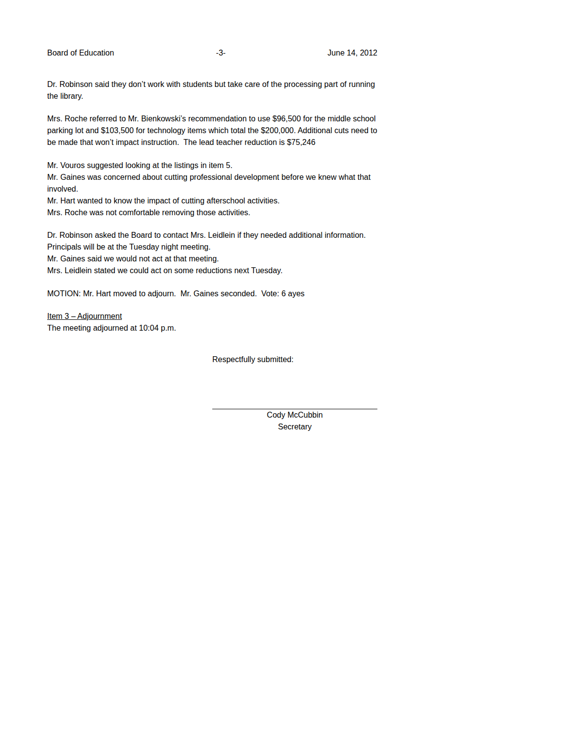Board of Education
-3-
June 14, 2012
Dr. Robinson said they don’t work with students but take care of the processing part of running the library.
Mrs. Roche referred to Mr. Bienkowski’s recommendation to use $96,500 for the middle school parking lot and $103,500 for technology items which total the $200,000. Additional cuts need to be made that won’t impact instruction. The lead teacher reduction is $75,246
Mr. Vouros suggested looking at the listings in item 5.
Mr. Gaines was concerned about cutting professional development before we knew what that involved.
Mr. Hart wanted to know the impact of cutting afterschool activities.
Mrs. Roche was not comfortable removing those activities.
Dr. Robinson asked the Board to contact Mrs. Leidlein if they needed additional information. Principals will be at the Tuesday night meeting.
Mr. Gaines said we would not act at that meeting.
Mrs. Leidlein stated we could act on some reductions next Tuesday.
MOTION: Mr. Hart moved to adjourn. Mr. Gaines seconded. Vote: 6 ayes
Item 3 – Adjournment
The meeting adjourned at 10:04 p.m.
Respectfully submitted:
Cody McCubbin
Secretary